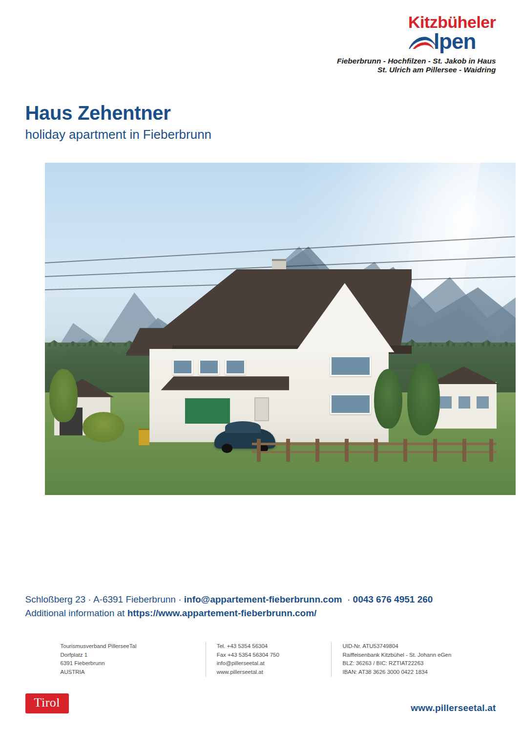Kitzbüheler lpen
Fieberbrunn - Hochfilzen - St. Jakob in Haus St. Ulrich am Pillersee - Waidring
Haus Zehentner
holiday apartment in Fieberbrunn
Schloßberg 23 · A-6391 Fieberbrunn · info@appartement-fieberbrunn.com · 0043 676 4951 260
Additional information at https://www.appartement-fieberbrunn.com/
Tourismusverband PillerseeTal
Dorfplatz 1
6391 Fieberbrunn
AUSTRIA
Tel. +43 5354 56304
Fax +43 5354 56304 750
info@pillerseetal.at
www.pillerseetal.at
UID-Nr. ATU53749804
Raiffeisenbank Kitzbühel - St. Johann eGen
BLZ: 36263 / BIC: RZTIAT22263
IBAN: AT38 3626 3000 0422 1834
Tirol www.pillerseetal.at